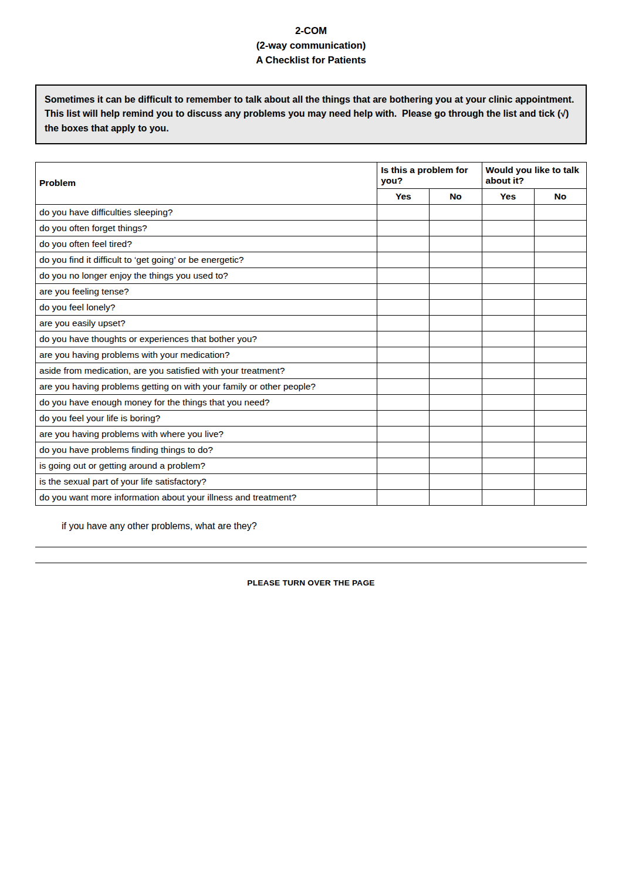2-COM
(2-way communication)
A Checklist for Patients
Sometimes it can be difficult to remember to talk about all the things that are bothering you at your clinic appointment. This list will help remind you to discuss any problems you may need help with. Please go through the list and tick (√) the boxes that apply to you.
| Problem | Is this a problem for you? | Would you like to talk about it? |
| --- | --- | --- |
| Yes | No | Yes | No |
| do you have difficulties sleeping? | | | | |
| do you often forget things? | | | | |
| do you often feel tired? | | | | |
| do you find it difficult to ‘get going’ or be energetic? | | | | |
| do you no longer enjoy the things you used to? | | | | |
| are you feeling tense? | | | | |
| do you feel lonely? | | | | |
| are you easily upset? | | | | |
| do you have thoughts or experiences that bother you? | | | | |
| are you having problems with your medication? | | | | |
| aside from medication, are you satisfied with your treatment? | | | | |
| are you having problems getting on with your family or other people? | | | | |
| do you have enough money for the things that you need? | | | | |
| do you feel your life is boring? | | | | |
| are you having problems with where you live? | | | | |
| do you have problems finding things to do? | | | | |
| is going out or getting around a problem? | | | | |
| is the sexual part of your life satisfactory? | | | | |
| do you want more information about your illness and treatment? | | | | |
if you have any other problems, what are they?
PLEASE TURN OVER THE PAGE